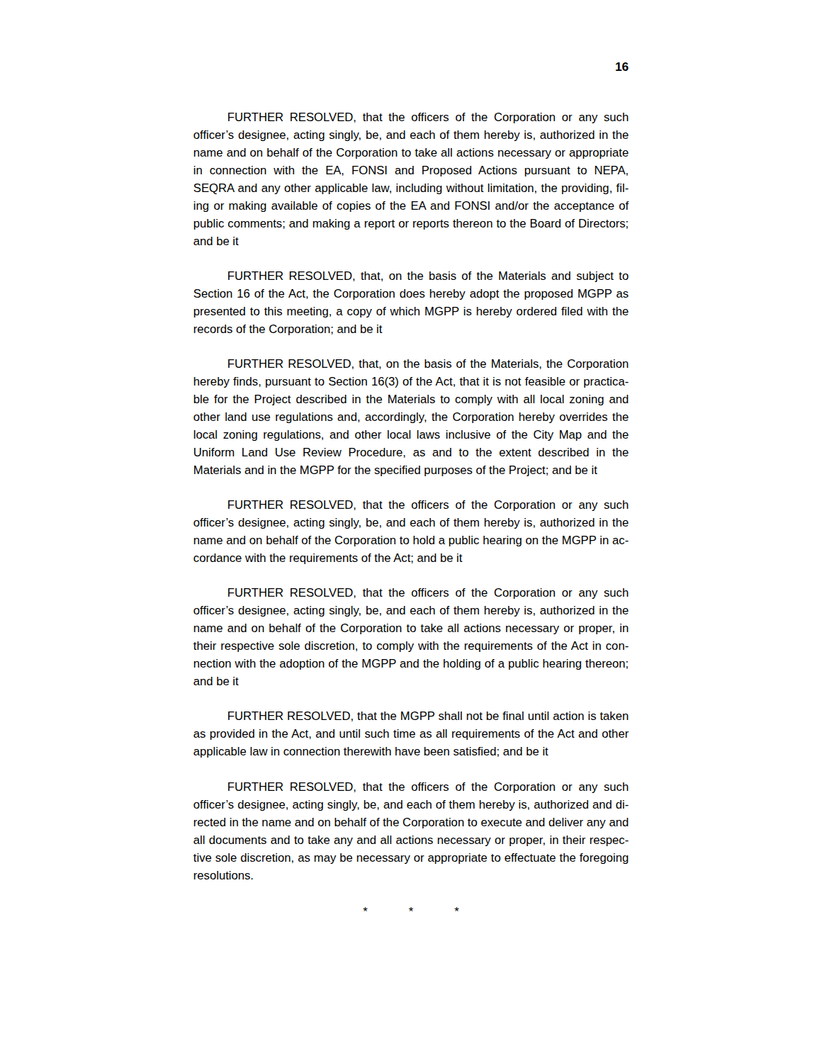16
FURTHER RESOLVED, that the officers of the Corporation or any such officer’s designee, acting singly, be, and each of them hereby is, authorized in the name and on behalf of the Corporation to take all actions necessary or appropriate in connection with the EA, FONSI and Proposed Actions pursuant to NEPA, SEQRA and any other applicable law, including without limitation, the providing, filing or making available of copies of the EA and FONSI and/or the acceptance of public comments; and making a report or reports thereon to the Board of Directors; and be it
FURTHER RESOLVED, that, on the basis of the Materials and subject to Section 16 of the Act, the Corporation does hereby adopt the proposed MGPP as presented to this meeting, a copy of which MGPP is hereby ordered filed with the records of the Corporation; and be it
FURTHER RESOLVED, that, on the basis of the Materials, the Corporation hereby finds, pursuant to Section 16(3) of the Act, that it is not feasible or practicable for the Project described in the Materials to comply with all local zoning and other land use regulations and, accordingly, the Corporation hereby overrides the local zoning regulations, and other local laws inclusive of the City Map and the Uniform Land Use Review Procedure, as and to the extent described in the Materials and in the MGPP for the specified purposes of the Project; and be it
FURTHER RESOLVED, that the officers of the Corporation or any such officer’s designee, acting singly, be, and each of them hereby is, authorized in the name and on behalf of the Corporation to hold a public hearing on the MGPP in accordance with the requirements of the Act; and be it
FURTHER RESOLVED, that the officers of the Corporation or any such officer’s designee, acting singly, be, and each of them hereby is, authorized in the name and on behalf of the Corporation to take all actions necessary or proper, in their respective sole discretion, to comply with the requirements of the Act in connection with the adoption of the MGPP and the holding of a public hearing thereon; and be it
FURTHER RESOLVED, that the MGPP shall not be final until action is taken as provided in the Act, and until such time as all requirements of the Act and other applicable law in connection therewith have been satisfied; and be it
FURTHER RESOLVED, that the officers of the Corporation or any such officer’s designee, acting singly, be, and each of them hereby is, authorized and directed in the name and on behalf of the Corporation to execute and deliver any and all documents and to take any and all actions necessary or proper, in their respective sole discretion, as may be necessary or appropriate to effectuate the foregoing resolutions.
* * *